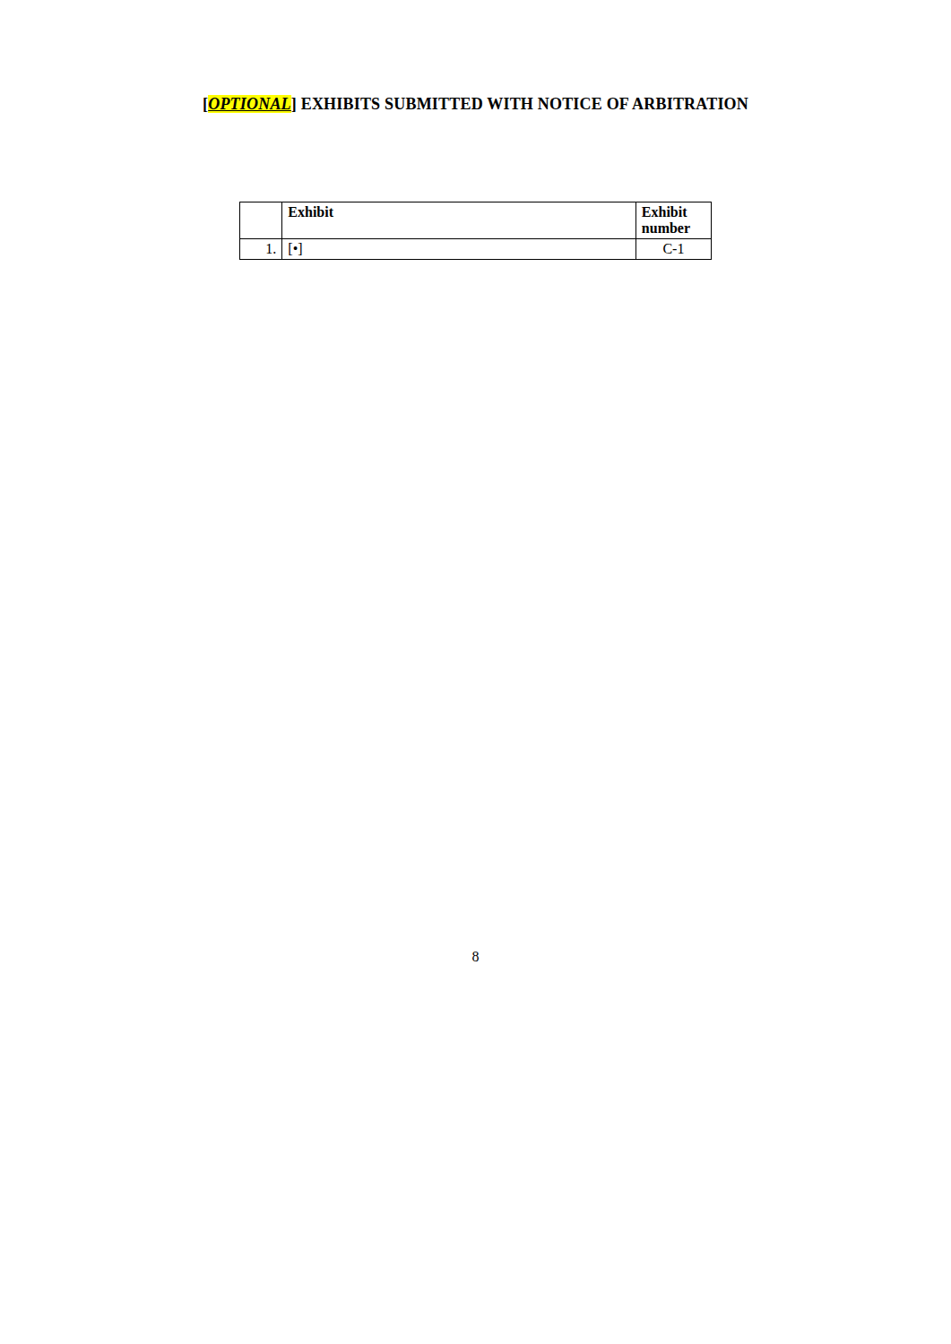[OPTIONAL] EXHIBITS SUBMITTED WITH NOTICE OF ARBITRATION
| | Exhibit | Exhibit number |
| --- | --- | --- |
| 1. | [•] | C-1 |
8